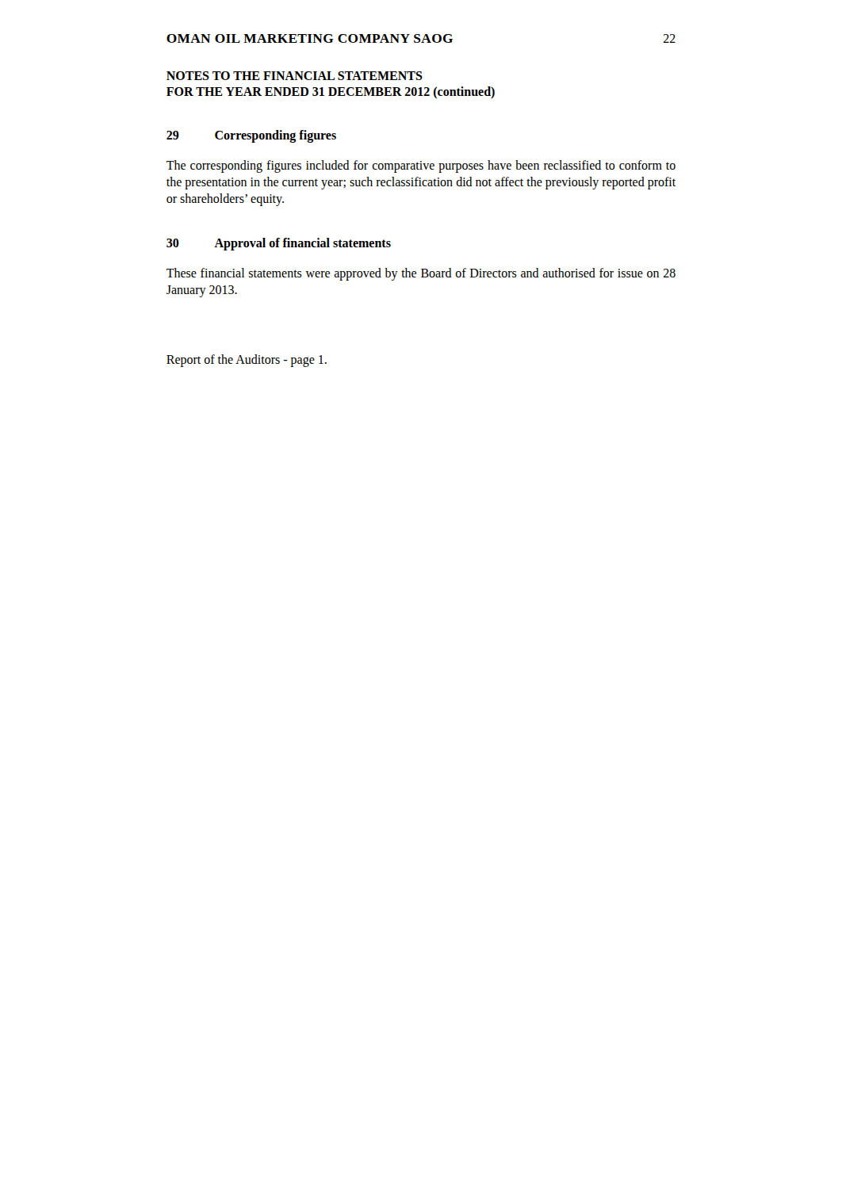OMAN OIL MARKETING COMPANY SAOG 22
NOTES TO THE FINANCIAL STATEMENTS
FOR THE YEAR ENDED 31 DECEMBER 2012 (continued)
29 Corresponding figures
The corresponding figures included for comparative purposes have been reclassified to conform to the presentation in the current year; such reclassification did not affect the previously reported profit or shareholders’ equity.
30 Approval of financial statements
These financial statements were approved by the Board of Directors and authorised for issue on 28 January 2013.
Report of the Auditors - page 1.